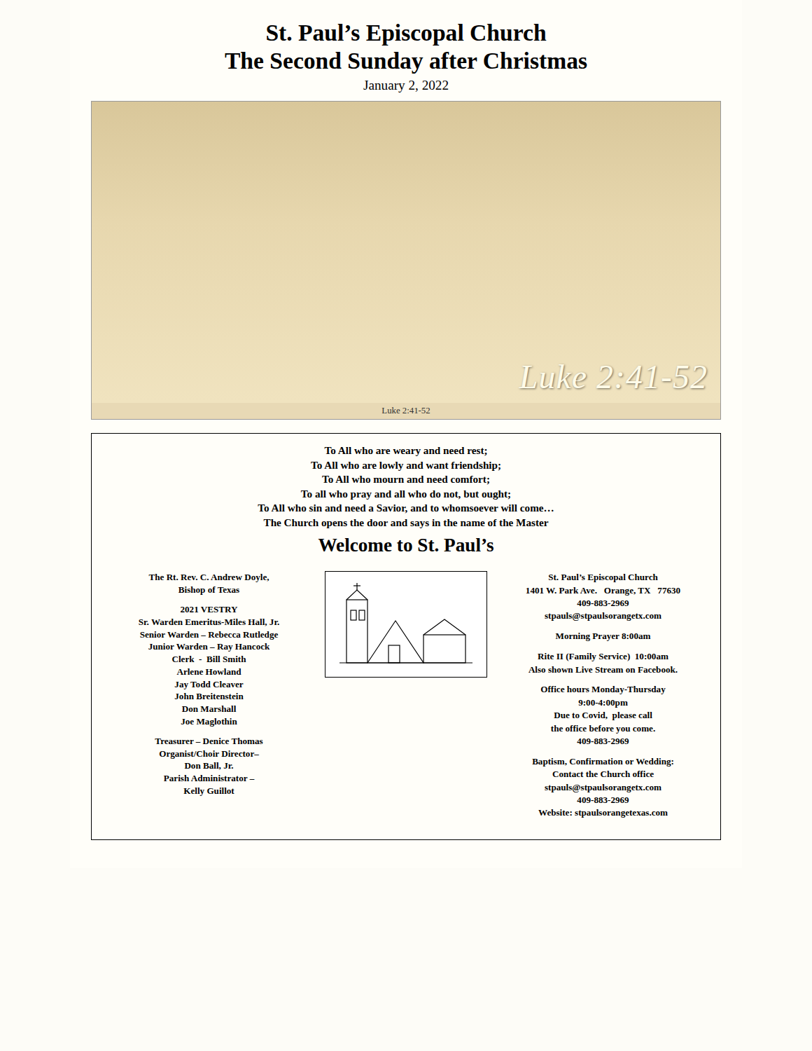St. Paul’s Episcopal Church
The Second Sunday after Christmas
January 2, 2022
Luke 2:41-52
Luke 2:41-52
To All who are weary and need rest;
To All who are lowly and want friendship;
To All who mourn and need comfort;
To all who pray and all who do not, but ought;
To All who sin and need a Savior, and to whomsoever will come…
The Church opens the door and says in the name of the Master
Welcome to St. Paul’s
The Rt. Rev. C. Andrew Doyle,
Bishop of Texas
2021 VESTRY
Sr. Warden Emeritus-Miles Hall, Jr.
Senior Warden – Rebecca Rutledge
Junior Warden – Ray Hancock
Clerk - Bill Smith
Arlene Howland
Jay Todd Cleaver
John Breitenstein
Don Marshall
Joe Maglothin
Treasurer – Denice Thomas
Organist/Choir Director–
Don Ball, Jr.
Parish Administrator –
Kelly Guillot
St. Paul’s Episcopal Church
1401 W. Park Ave. Orange, TX 77630
409-883-2969
stpauls@stpaulsorangetx.com
Morning Prayer 8:00am
Rite II (Family Service) 10:00am
Also shown Live Stream on Facebook.
Office hours Monday-Thursday
9:00-4:00pm
Due to Covid, please call
the office before you come.
409-883-2969
Baptism, Confirmation or Wedding:
Contact the Church office
stpauls@stpaulsorangetx.com
409-883-2969
Website: stpaulsorangetexas.com